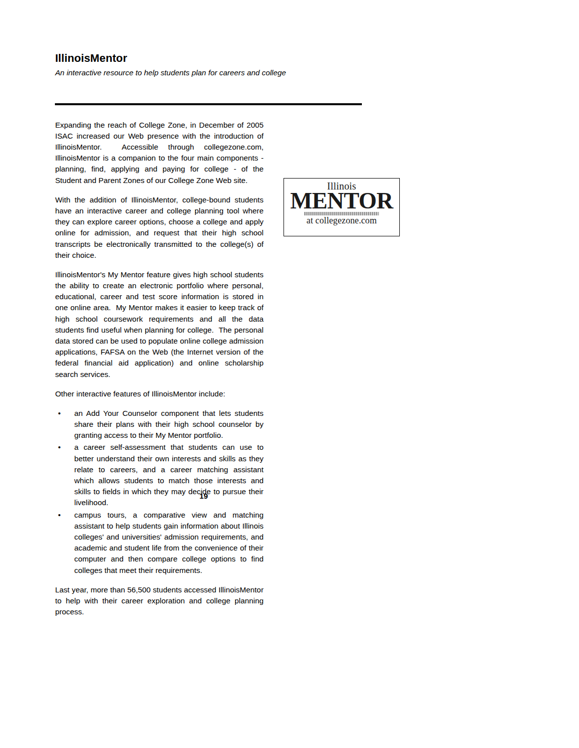IllinoisMentor
An interactive resource to help students plan for careers and college
Expanding the reach of College Zone, in December of 2005 ISAC increased our Web presence with the introduction of IllinoisMentor. Accessible through collegezone.com, IllinoisMentor is a companion to the four main components - planning, find, applying and paying for college - of the Student and Parent Zones of our College Zone Web site.
With the addition of IllinoisMentor, college-bound students have an interactive career and college planning tool where they can explore career options, choose a college and apply online for admission, and request that their high school transcripts be electronically transmitted to the college(s) of their choice.
IllinoisMentor's My Mentor feature gives high school students the ability to create an electronic portfolio where personal, educational, career and test score information is stored in one online area. My Mentor makes it easier to keep track of high school coursework requirements and all the data students find useful when planning for college. The personal data stored can be used to populate online college admission applications, FAFSA on the Web (the Internet version of the federal financial aid application) and online scholarship search services.
Other interactive features of IllinoisMentor include:
an Add Your Counselor component that lets students share their plans with their high school counselor by granting access to their My Mentor portfolio.
a career self-assessment that students can use to better understand their own interests and skills as they relate to careers, and a career matching assistant which allows students to match those interests and skills to fields in which they may decide to pursue their livelihood.
campus tours, a comparative view and matching assistant to help students gain information about Illinois colleges' and universities' admission requirements, and academic and student life from the convenience of their computer and then compare college options to find colleges that meet their requirements.
Last year, more than 56,500 students accessed IllinoisMentor to help with their career exploration and college planning process.
Illinois
MENTOR
at collegezone.com
19